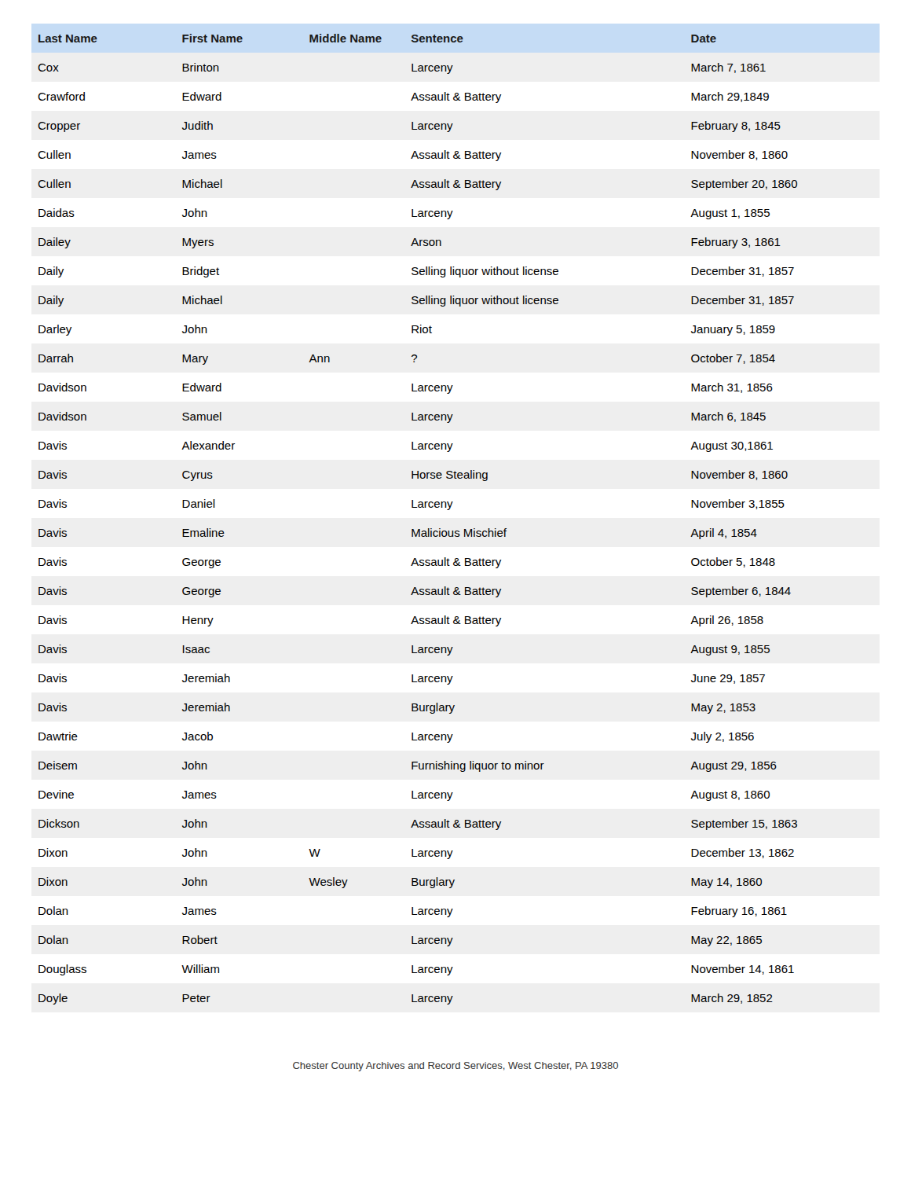| Last Name | First Name | Middle Name | Sentence | Date |
| --- | --- | --- | --- | --- |
| Cox | Brinton | | Larceny | March 7, 1861 |
| Crawford | Edward | | Assault & Battery | March 29,1849 |
| Cropper | Judith | | Larceny | February 8, 1845 |
| Cullen | James | | Assault & Battery | November 8, 1860 |
| Cullen | Michael | | Assault & Battery | September 20, 1860 |
| Daidas | John | | Larceny | August 1, 1855 |
| Dailey | Myers | | Arson | February 3, 1861 |
| Daily | Bridget | | Selling liquor without license | December 31, 1857 |
| Daily | Michael | | Selling liquor without license | December 31, 1857 |
| Darley | John | | Riot | January 5, 1859 |
| Darrah | Mary | Ann | ? | October 7, 1854 |
| Davidson | Edward | | Larceny | March 31, 1856 |
| Davidson | Samuel | | Larceny | March 6, 1845 |
| Davis | Alexander | | Larceny | August 30,1861 |
| Davis | Cyrus | | Horse Stealing | November 8, 1860 |
| Davis | Daniel | | Larceny | November 3,1855 |
| Davis | Emaline | | Malicious Mischief | April 4, 1854 |
| Davis | George | | Assault & Battery | October 5, 1848 |
| Davis | George | | Assault & Battery | September 6, 1844 |
| Davis | Henry | | Assault & Battery | April 26, 1858 |
| Davis | Isaac | | Larceny | August 9, 1855 |
| Davis | Jeremiah | | Larceny | June 29, 1857 |
| Davis | Jeremiah | | Burglary | May 2, 1853 |
| Dawtrie | Jacob | | Larceny | July 2, 1856 |
| Deisem | John | | Furnishing liquor to minor | August 29, 1856 |
| Devine | James | | Larceny | August 8, 1860 |
| Dickson | John | | Assault & Battery | September 15, 1863 |
| Dixon | John | W | Larceny | December 13, 1862 |
| Dixon | John | Wesley | Burglary | May 14, 1860 |
| Dolan | James | | Larceny | February 16, 1861 |
| Dolan | Robert | | Larceny | May 22, 1865 |
| Douglass | William | | Larceny | November 14, 1861 |
| Doyle | Peter | | Larceny | March 29, 1852 |
Chester County Archives and Record Services, West Chester, PA 19380